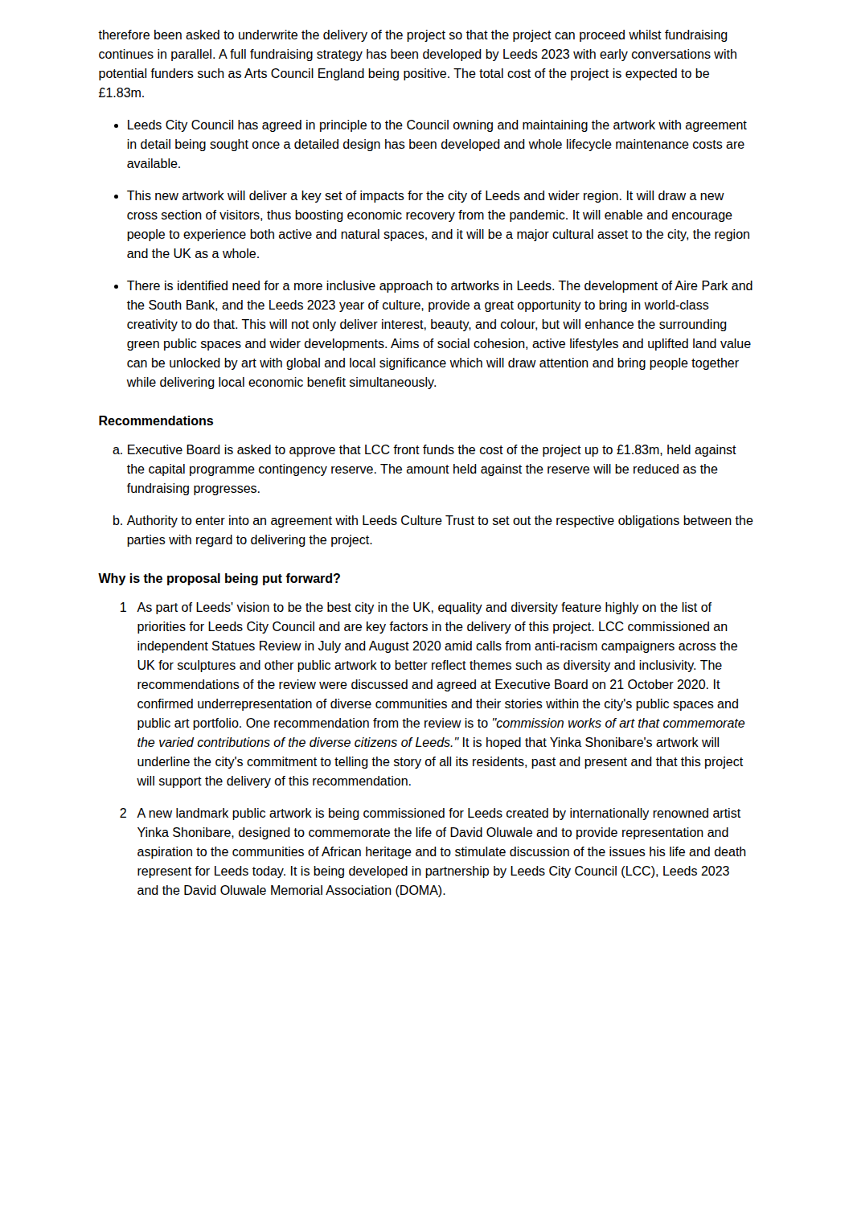therefore been asked to underwrite the delivery of the project so that the project can proceed whilst fundraising continues in parallel. A full fundraising strategy has been developed by Leeds 2023 with early conversations with potential funders such as Arts Council England being positive. The total cost of the project is expected to be £1.83m.
Leeds City Council has agreed in principle to the Council owning and maintaining the artwork with agreement in detail being sought once a detailed design has been developed and whole lifecycle maintenance costs are available.
This new artwork will deliver a key set of impacts for the city of Leeds and wider region. It will draw a new cross section of visitors, thus boosting economic recovery from the pandemic. It will enable and encourage people to experience both active and natural spaces, and it will be a major cultural asset to the city, the region and the UK as a whole.
There is identified need for a more inclusive approach to artworks in Leeds. The development of Aire Park and the South Bank, and the Leeds 2023 year of culture, provide a great opportunity to bring in world-class creativity to do that. This will not only deliver interest, beauty, and colour, but will enhance the surrounding green public spaces and wider developments. Aims of social cohesion, active lifestyles and uplifted land value can be unlocked by art with global and local significance which will draw attention and bring people together while delivering local economic benefit simultaneously.
Recommendations
Executive Board is asked to approve that LCC front funds the cost of the project up to £1.83m, held against the capital programme contingency reserve. The amount held against the reserve will be reduced as the fundraising progresses.
Authority to enter into an agreement with Leeds Culture Trust to set out the respective obligations between the parties with regard to delivering the project.
Why is the proposal being put forward?
1 As part of Leeds' vision to be the best city in the UK, equality and diversity feature highly on the list of priorities for Leeds City Council and are key factors in the delivery of this project. LCC commissioned an independent Statues Review in July and August 2020 amid calls from anti-racism campaigners across the UK for sculptures and other public artwork to better reflect themes such as diversity and inclusivity. The recommendations of the review were discussed and agreed at Executive Board on 21 October 2020. It confirmed underrepresentation of diverse communities and their stories within the city's public spaces and public art portfolio. One recommendation from the review is to "commission works of art that commemorate the varied contributions of the diverse citizens of Leeds." It is hoped that Yinka Shonibare's artwork will underline the city's commitment to telling the story of all its residents, past and present and that this project will support the delivery of this recommendation.
2 A new landmark public artwork is being commissioned for Leeds created by internationally renowned artist Yinka Shonibare, designed to commemorate the life of David Oluwale and to provide representation and aspiration to the communities of African heritage and to stimulate discussion of the issues his life and death represent for Leeds today. It is being developed in partnership by Leeds City Council (LCC), Leeds 2023 and the David Oluwale Memorial Association (DOMA).